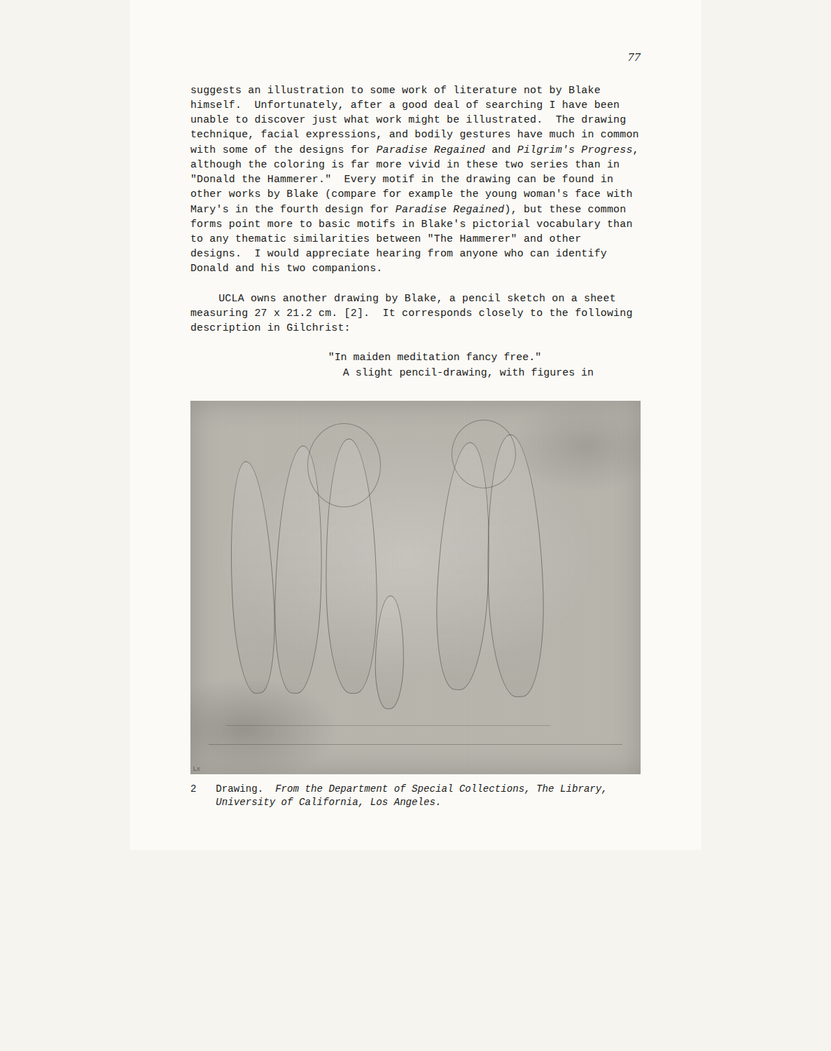77
suggests an illustration to some work of literature not by Blake himself. Unfortunately, after a good deal of searching I have been unable to discover just what work might be illustrated. The drawing technique, facial expressions, and bodily gestures have much in common with some of the designs for Paradise Regained and Pilgrim's Progress, although the coloring is far more vivid in these two series than in "Donald the Hammerer." Every motif in the drawing can be found in other works by Blake (compare for example the young woman's face with Mary's in the fourth design for Paradise Regained), but these common forms point more to basic motifs in Blake's pictorial vocabulary than to any thematic similarities between "The Hammerer" and other designs. I would appreciate hearing from anyone who can identify Donald and his two companions.
UCLA owns another drawing by Blake, a pencil sketch on a sheet measuring 27 x 21.2 cm. [2]. It corresponds closely to the following description in Gilchrist:
"In maiden meditation fancy free."
A slight pencil-drawing, with figures in
Lx
2 Drawing. From the Department of Special Collections, The Library, University of California, Los Angeles.